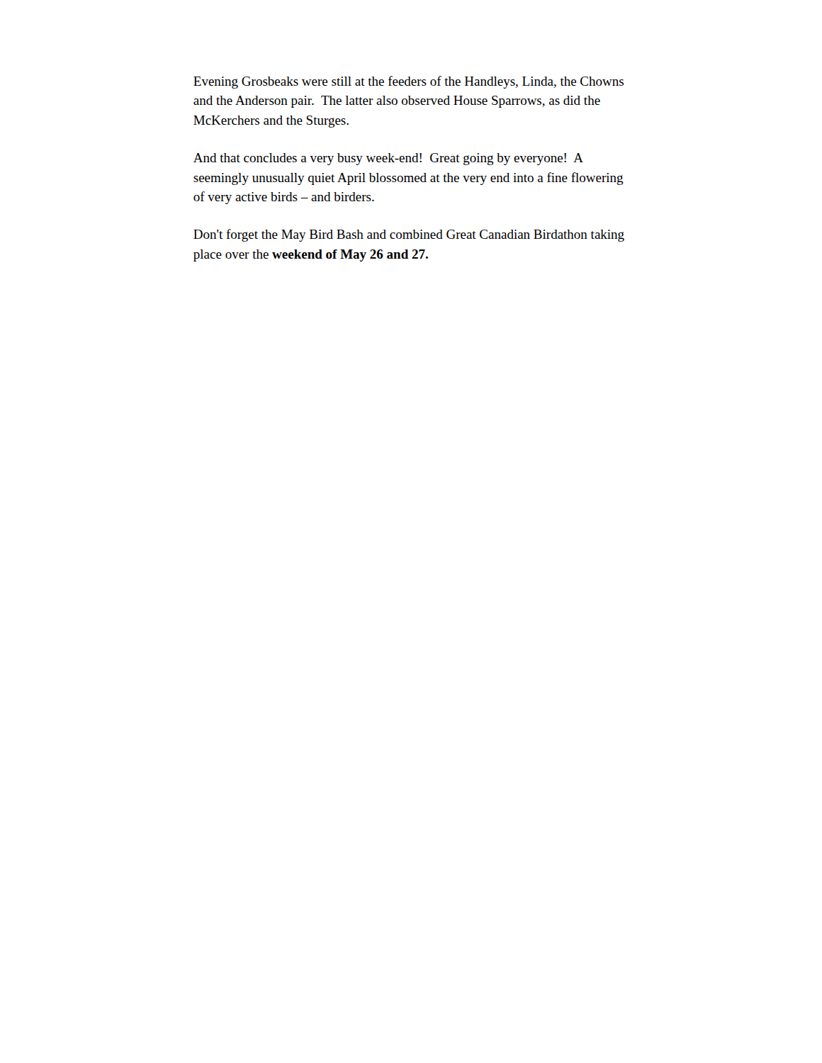Evening Grosbeaks were still at the feeders of the Handleys, Linda, the Chowns and the Anderson pair. The latter also observed House Sparrows, as did the McKerchers and the Sturges.
And that concludes a very busy week-end! Great going by everyone! A seemingly unusually quiet April blossomed at the very end into a fine flowering of very active birds – and birders.
Don't forget the May Bird Bash and combined Great Canadian Birdathon taking place over the weekend of May 26 and 27.